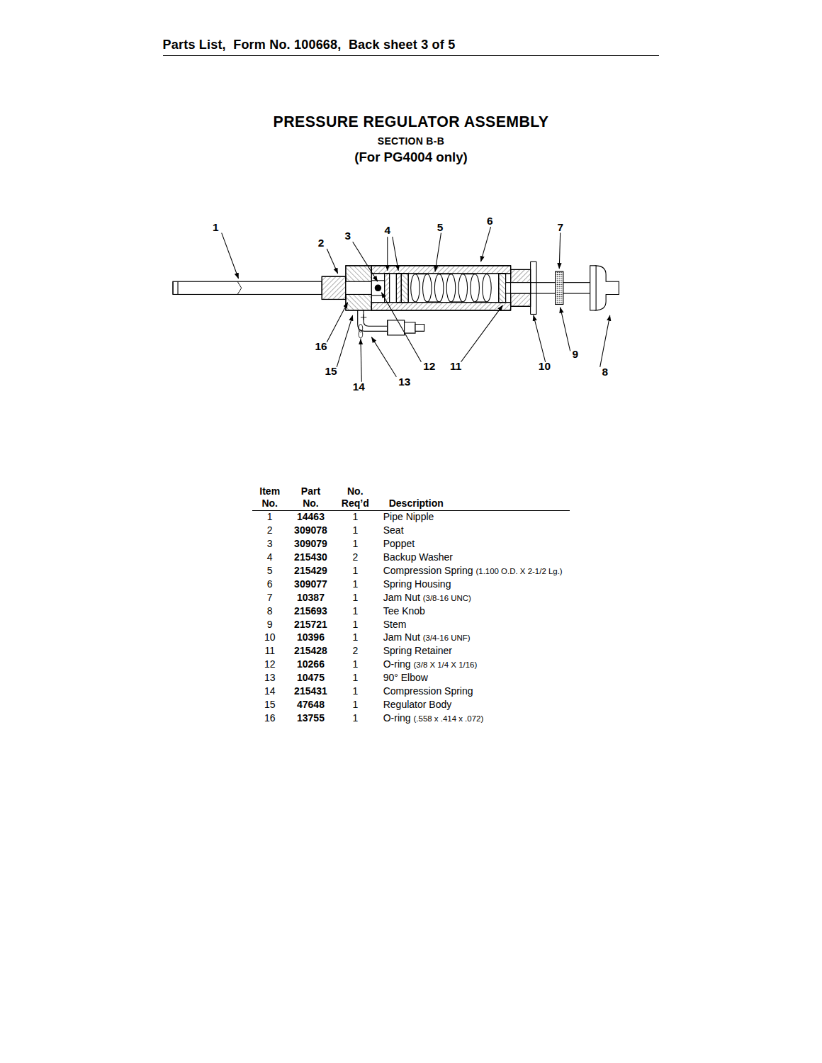Parts List, Form No. 100668, Back sheet 3 of 5
PRESSURE REGULATOR ASSEMBLY
SECTION B-B
(For PG4004 only)
1 2 3 4 5 6 7 8 9 10 11 12 13 14 15 16
| Item | Part | No. | |
| --- | --- | --- | --- |
| No. | No. | Req’d | Description |
| 1 | 14463 | 1 | Pipe Nipple |
| 2 | 309078 | 1 | Seat |
| 3 | 309079 | 1 | Poppet |
| 4 | 215430 | 2 | Backup Washer |
| 5 | 215429 | 1 | Compression Spring (1.100 O.D. X 2-1/2 Lg.) |
| 6 | 309077 | 1 | Spring Housing |
| 7 | 10387 | 1 | Jam Nut (3/8-16 UNC) |
| 8 | 215693 | 1 | Tee Knob |
| 9 | 215721 | 1 | Stem |
| 10 | 10396 | 1 | Jam Nut (3/4-16 UNF) |
| 11 | 215428 | 2 | Spring Retainer |
| 12 | 10266 | 1 | O-ring (3/8 X 1/4 X 1/16) |
| 13 | 10475 | 1 | 90° Elbow |
| 14 | 215431 | 1 | Compression Spring |
| 15 | 47648 | 1 | Regulator Body |
| 16 | 13755 | 1 | O-ring (.558 x .414 x .072) |